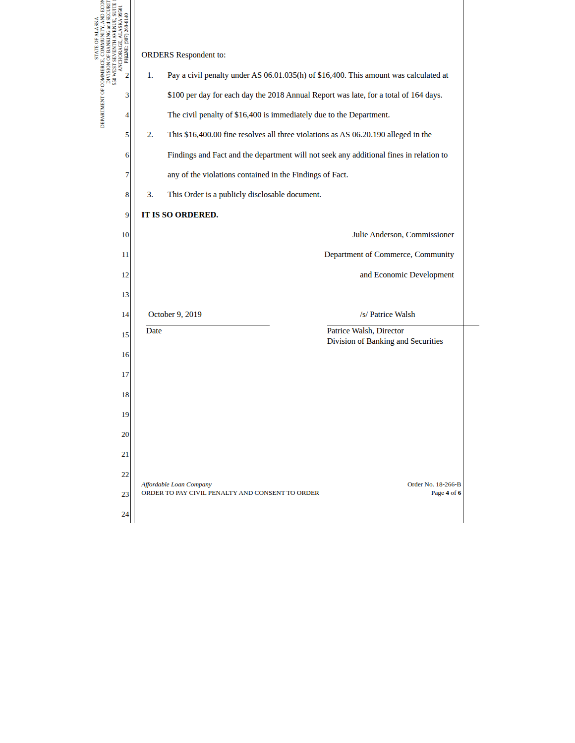STATE OF ALASKA
DEPARTMENT OF COMMERCE, COMMUNITY, AND ECONOMIC DEVELOPMENT
DIVISION OF BANKING and SECURITIES
550 WEST SEVENTH AVENUE, SUITE 1850
ANCHORAGE, ALASKA 99501
PHONE: (907) 269-8140
1
2
3
4
5
6
7
8
9
10
11
12
13
14
15
16
17
18
19
20
21
22
23
24
ORDERS Respondent to:
1. Pay a civil penalty under AS 06.01.035(h) of $16,400. This amount was calculated at $100 per day for each day the 2018 Annual Report was late, for a total of 164 days. The civil penalty of $16,400 is immediately due to the Department.
2. This $16,400.00 fine resolves all three violations as AS 06.20.190 alleged in the Findings and Fact and the department will not seek any additional fines in relation to any of the violations contained in the Findings of Fact.
3. This Order is a publicly disclosable document.
IT IS SO ORDERED.
Julie Anderson, Commissioner
Department of Commerce, Community
and Economic Development
October 9, 2019
Date
/s/ Patrice Walsh
Patrice Walsh, Director Division of Banking and Securities
Affordable Loan Company
Order No. 18-266-B
ORDER TO PAY CIVIL PENALTY AND CONSENT TO ORDER
Page 4 of 6